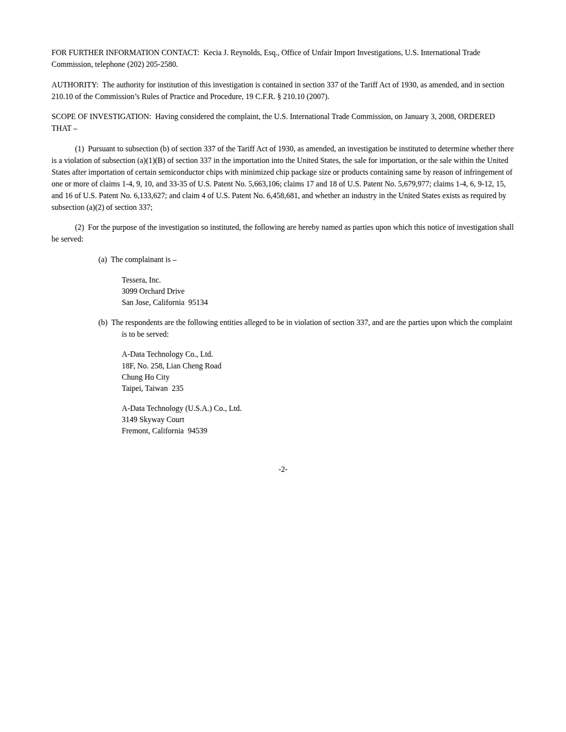FOR FURTHER INFORMATION CONTACT: Kecia J. Reynolds, Esq., Office of Unfair Import Investigations, U.S. International Trade Commission, telephone (202) 205-2580.
AUTHORITY: The authority for institution of this investigation is contained in section 337 of the Tariff Act of 1930, as amended, and in section 210.10 of the Commission’s Rules of Practice and Procedure, 19 C.F.R. § 210.10 (2007).
SCOPE OF INVESTIGATION: Having considered the complaint, the U.S. International Trade Commission, on January 3, 2008, ORDERED THAT –
(1) Pursuant to subsection (b) of section 337 of the Tariff Act of 1930, as amended, an investigation be instituted to determine whether there is a violation of subsection (a)(1)(B) of section 337 in the importation into the United States, the sale for importation, or the sale within the United States after importation of certain semiconductor chips with minimized chip package size or products containing same by reason of infringement of one or more of claims 1-4, 9, 10, and 33-35 of U.S. Patent No. 5,663,106; claims 17 and 18 of U.S. Patent No. 5,679,977; claims 1-4, 6, 9-12, 15, and 16 of U.S. Patent No. 6,133,627; and claim 4 of U.S. Patent No. 6,458,681, and whether an industry in the United States exists as required by subsection (a)(2) of section 337;
(2) For the purpose of the investigation so instituted, the following are hereby named as parties upon which this notice of investigation shall be served:
(a) The complainant is –
Tessera, Inc.
3099 Orchard Drive
San Jose, California 95134
(b) The respondents are the following entities alleged to be in violation of section 337, and are the parties upon which the complaint is to be served:
A-Data Technology Co., Ltd.
18F, No. 258, Lian Cheng Road
Chung Ho City
Taipei, Taiwan 235
A-Data Technology (U.S.A.) Co., Ltd.
3149 Skyway Court
Fremont, California 94539
-2-